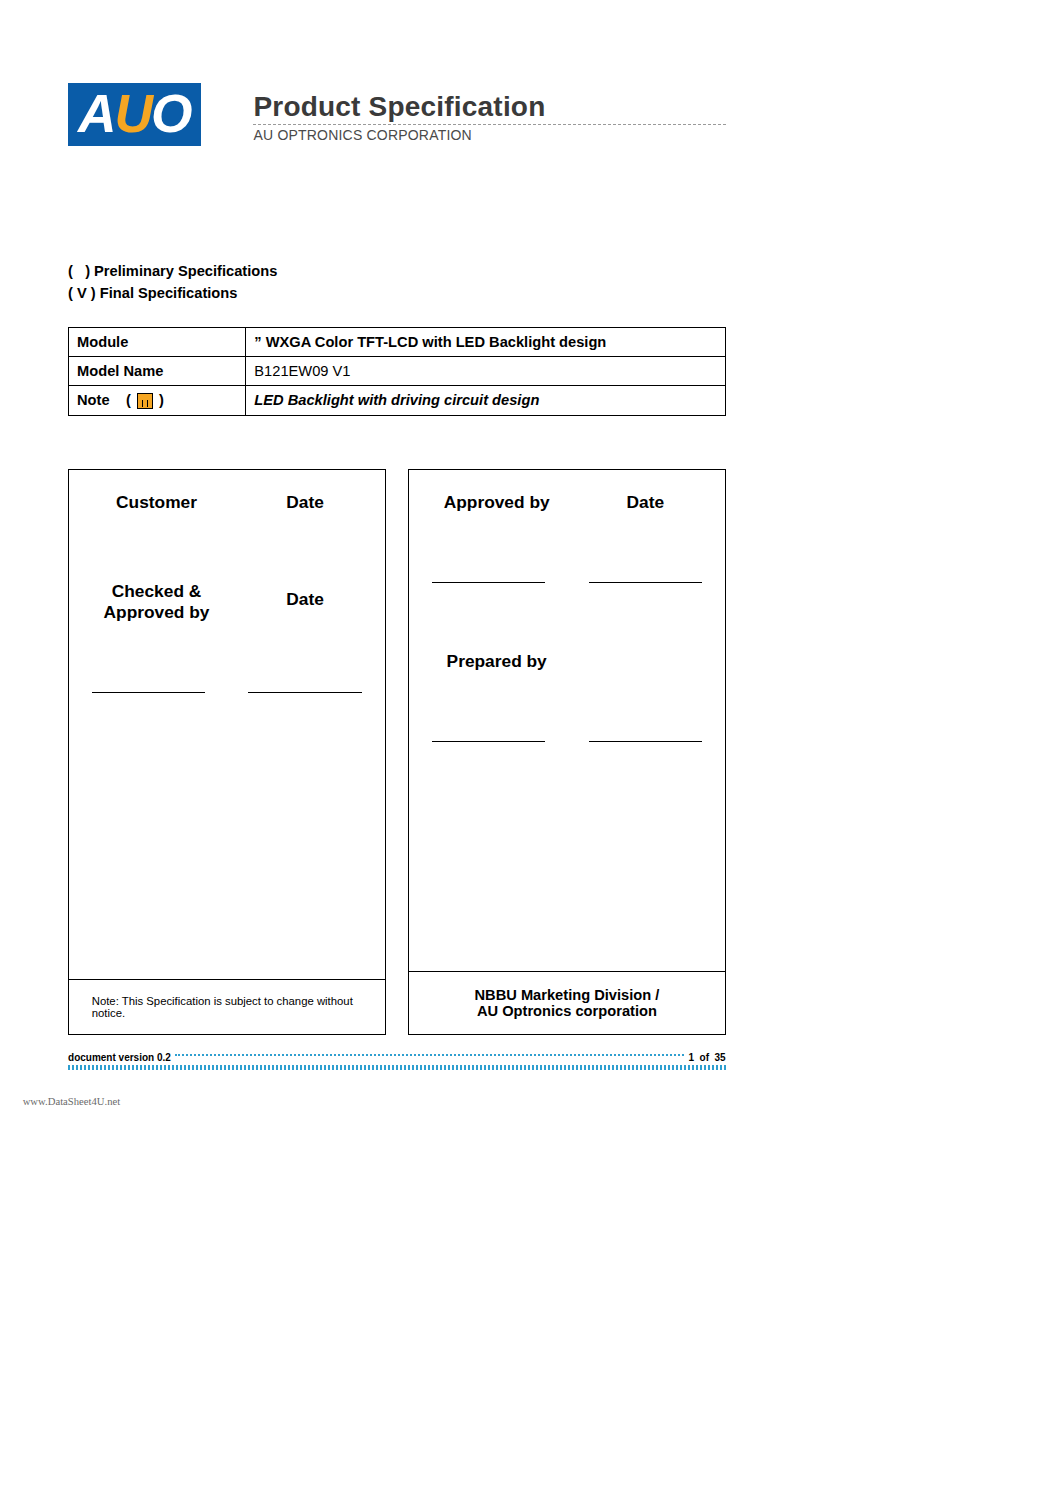AUO
Product Specification
AU OPTRONICS CORPORATION
( ) Preliminary Specifications
( V ) Final Specifications
| Module | ” WXGA Color TFT-LCD with LED Backlight design |
| Model Name | B121EW09 V1 |
| Note ( ) | LED Backlight with driving circuit design |
Customer
Date
Checked &
Approved by
Date
Note: This Specification is subject to change without notice.
Approved by
Date
Prepared by
NBBU Marketing Division /
AU Optronics corporation
document version 0.2 1 of 35
www.DataSheet4U.net